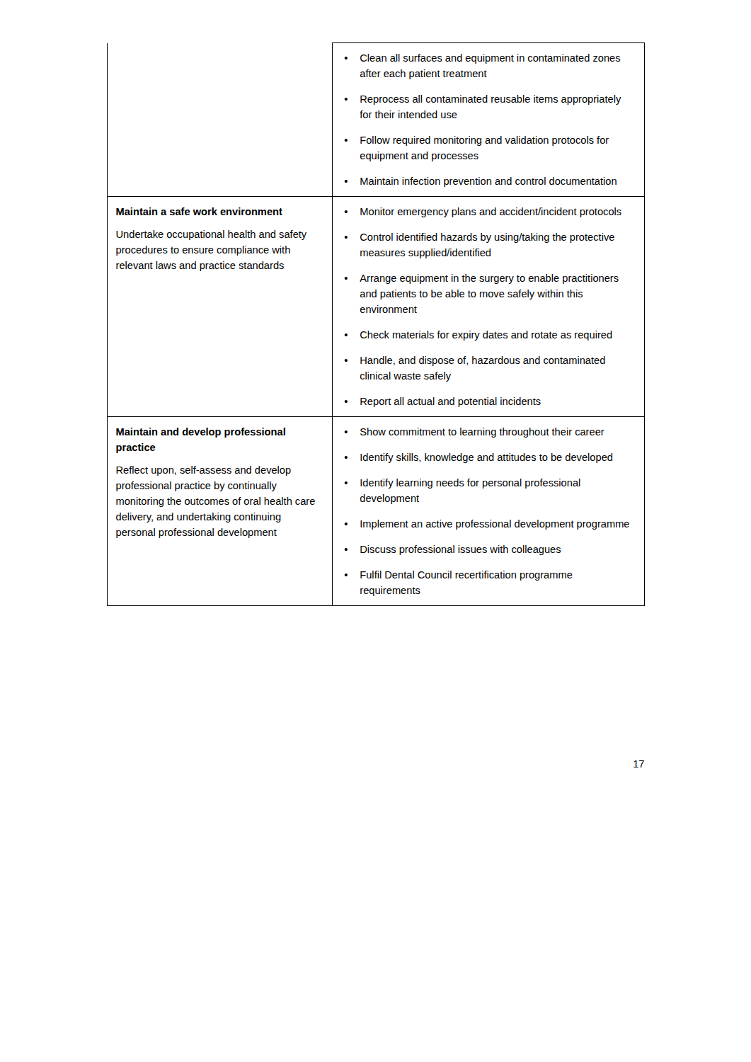| | Clean all surfaces and equipment in contaminated zones after each patient treatment Reprocess all contaminated reusable items appropriately for their intended use Follow required monitoring and validation protocols for equipment and processes Maintain infection prevention and control documentation |
| Maintain a safe work environment Undertake occupational health and safety procedures to ensure compliance with relevant laws and practice standards | Monitor emergency plans and accident/incident protocols Control identified hazards by using/taking the protective measures supplied/identified Arrange equipment in the surgery to enable practitioners and patients to be able to move safely within this environment Check materials for expiry dates and rotate as required Handle, and dispose of, hazardous and contaminated clinical waste safely Report all actual and potential incidents |
| Maintain and develop professional practice Reflect upon, self-assess and develop professional practice by continually monitoring the outcomes of oral health care delivery, and undertaking continuing personal professional development | Show commitment to learning throughout their career Identify skills, knowledge and attitudes to be developed Identify learning needs for personal professional development Implement an active professional development programme Discuss professional issues with colleagues Fulfil Dental Council recertification programme requirements |
17